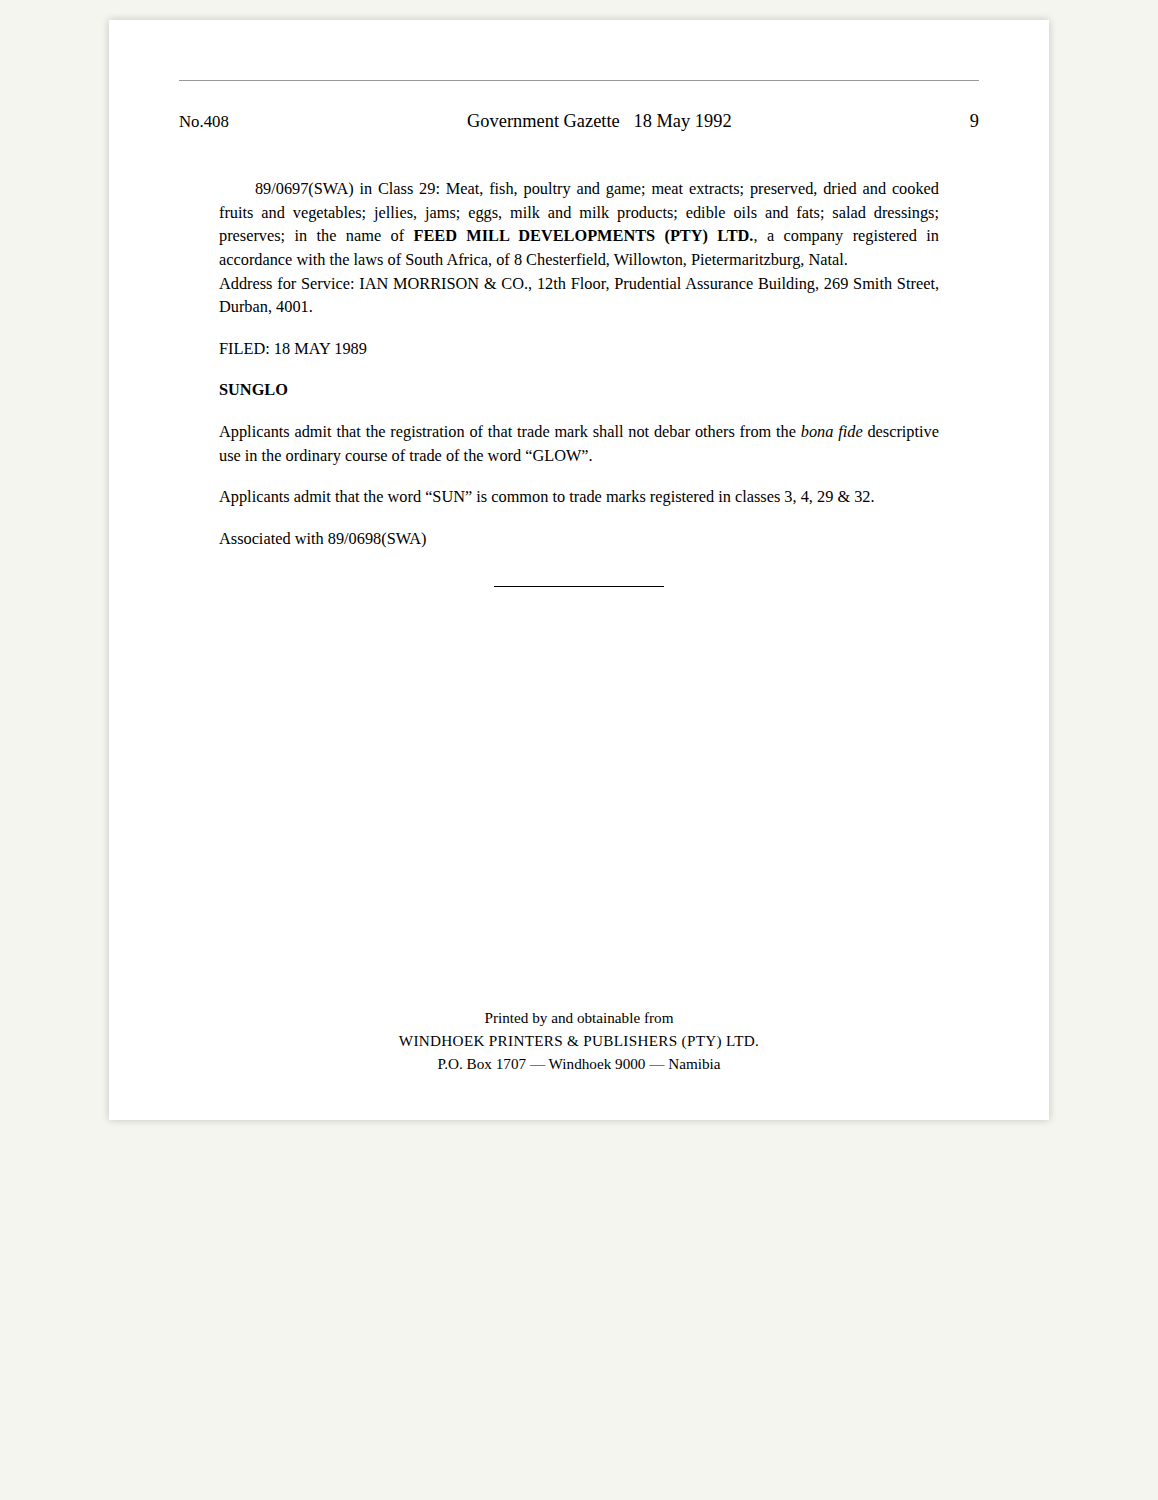No.408
Government Gazette 18 May 1992
9
89/0697(SWA) in Class 29: Meat, fish, poultry and game; meat extracts; preserved, dried and cooked fruits and vegetables; jellies, jams; eggs, milk and milk products; edible oils and fats; salad dressings; preserves; in the name of FEED MILL DEVELOPMENTS (PTY) LTD., a company registered in accordance with the laws of South Africa, of 8 Chesterfield, Willowton, Pietermaritzburg, Natal.
Address for Service: IAN MORRISON & CO., 12th Floor, Prudential Assurance Building, 269 Smith Street, Durban, 4001.
FILED: 18 MAY 1989
SUNGLO
Applicants admit that the registration of that trade mark shall not debar others from the bona fide descriptive use in the ordinary course of trade of the word “GLOW”.
Applicants admit that the word “SUN” is common to trade marks registered in classes 3, 4, 29 & 32.
Associated with 89/0698(SWA)
Printed by and obtainable from
WINDHOEK PRINTERS & PUBLISHERS (PTY) LTD.
P.O. Box 1707 — Windhoek 9000 — Namibia